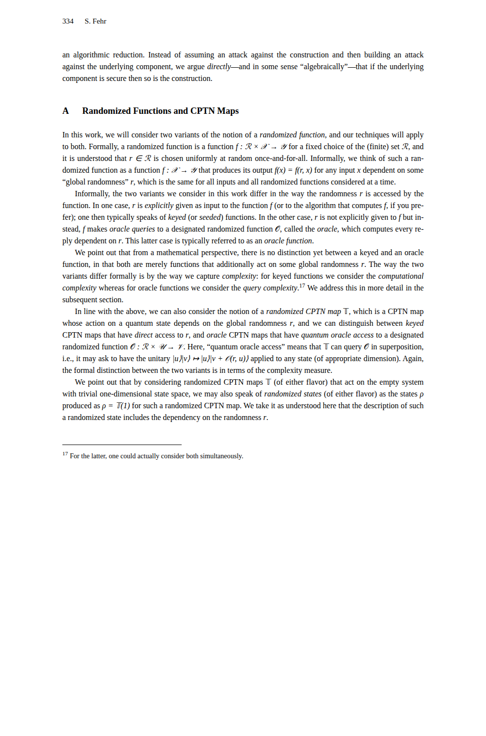334 S. Fehr
an algorithmic reduction. Instead of assuming an attack against the construction and then building an attack against the underlying component, we argue directly—and in some sense “algebraically”—that if the underlying component is secure then so is the construction.
ARandomized Functions and CPTN Maps
In this work, we will consider two variants of the notion of a randomized function, and our techniques will apply to both. Formally, a randomized function is a function f : ℛ × 𝒳 → 𝒴 for a fixed choice of the (finite) set ℛ, and it is understood that r ∈ ℛ is chosen uniformly at random once-and-for-all. Informally, we think of such a randomized function as a function f : 𝒳 → 𝒴 that produces its output f(x) = f(r, x) for any input x dependent on some “global randomness” r, which is the same for all inputs and all randomized functions considered at a time.
Informally, the two variants we consider in this work differ in the way the randomness r is accessed by the function. In one case, r is explicitly given as input to the function f (or to the algorithm that computes f, if you prefer); one then typically speaks of keyed (or seeded) functions. In the other case, r is not explicitly given to f but instead, f makes oracle queries to a designated randomized function 𝒪, called the oracle, which computes every reply dependent on r. This latter case is typically referred to as an oracle function.
We point out that from a mathematical perspective, there is no distinction yet between a keyed and an oracle function, in that both are merely functions that additionally act on some global randomness r. The way the two variants differ formally is by the way we capture complexity: for keyed functions we consider the computational complexity whereas for oracle functions we consider the query complexity.17 We address this in more detail in the subsequent section.
In line with the above, we can also consider the notion of a randomized CPTN map 𝕋, which is a CPTN map whose action on a quantum state depends on the global randomness r, and we can distinguish between keyed CPTN maps that have direct access to r, and oracle CPTN maps that have quantum oracle access to a designated randomized function 𝒪 : ℛ × 𝒰 → 𝒱. Here, “quantum oracle access” means that 𝕋 can query 𝒪 in superposition, i.e., it may ask to have the unitary |u⟩|v⟩ ↦ |u⟩|v + 𝒪(r, u)⟩ applied to any state (of appropriate dimension). Again, the formal distinction between the two variants is in terms of the complexity measure.
We point out that by considering randomized CPTN maps 𝕋 (of either flavor) that act on the empty system with trivial one-dimensional state space, we may also speak of randomized states (of either flavor) as the states ρ produced as ρ = 𝕋(1) for such a randomized CPTN map. We take it as understood here that the description of such a randomized state includes the dependency on the randomness r.
17 For the latter, one could actually consider both simultaneously.